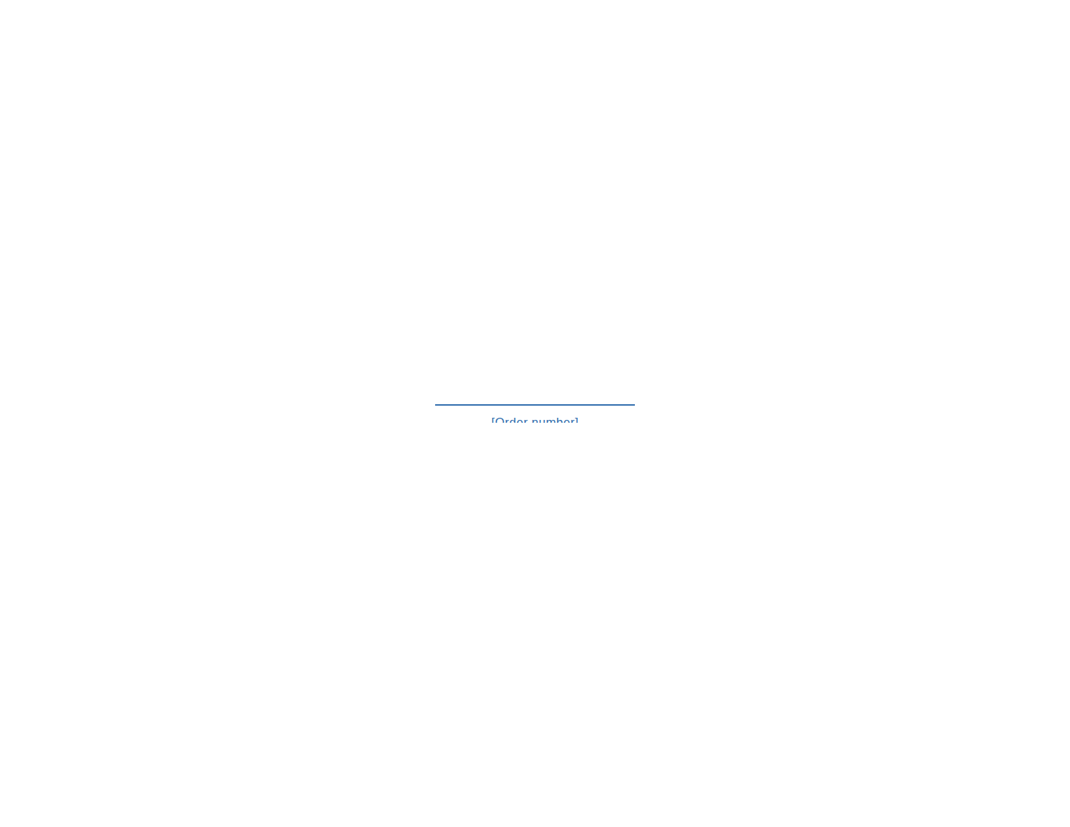[Order number]